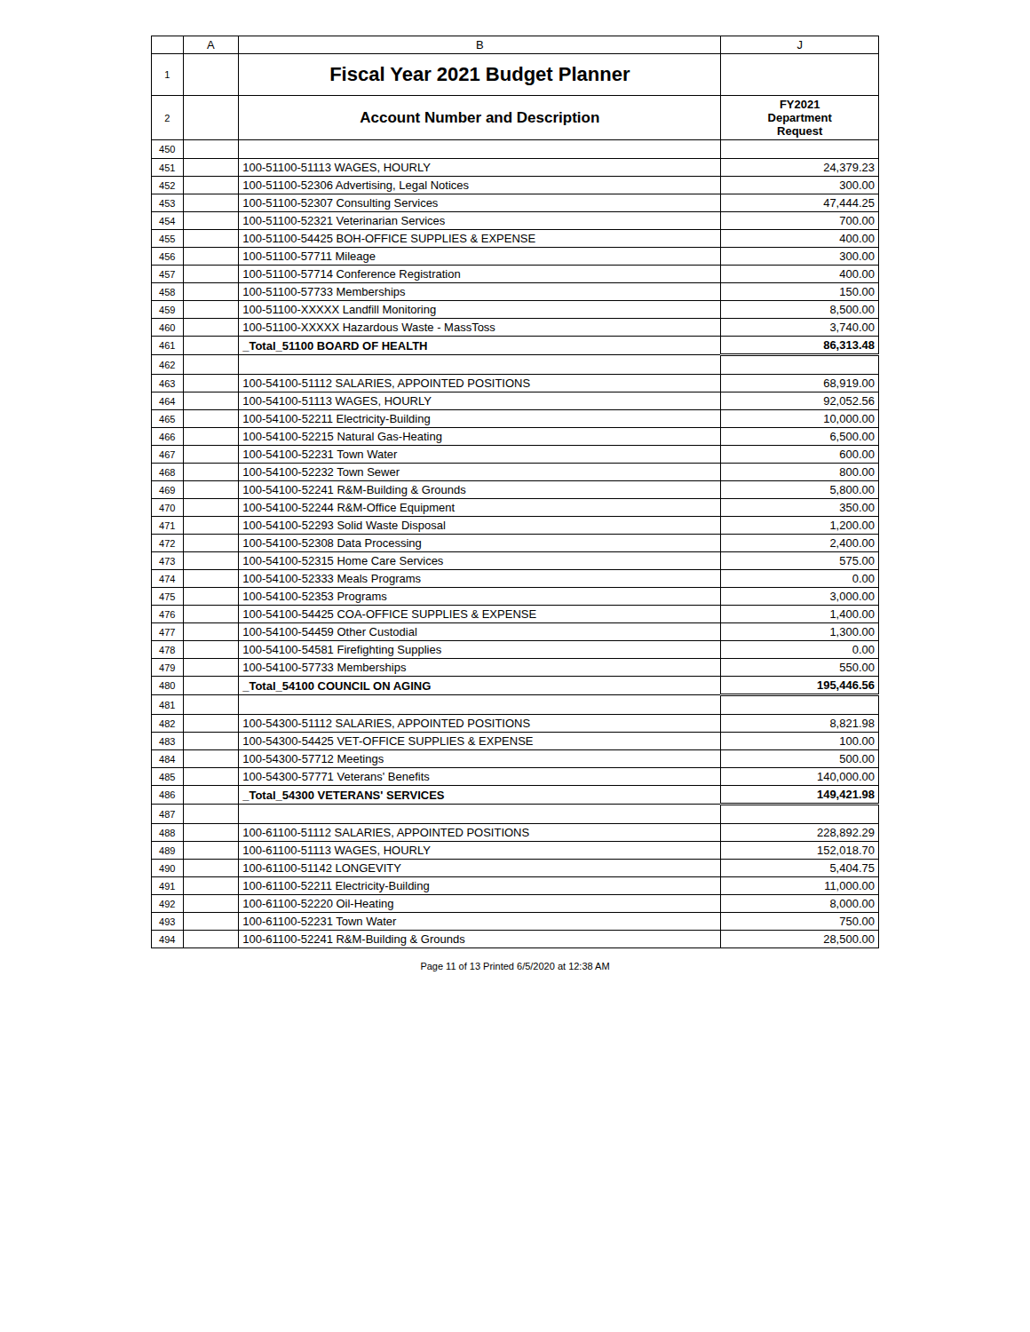| | A | B | J |
| --- | --- | --- | --- |
| 1 | | Fiscal Year 2021 Budget Planner | |
| 2 | | Account Number and Description | FY2021 Department Request |
| 450 | | | |
| 451 | | 100-51100-51113 WAGES, HOURLY | 24,379.23 |
| 452 | | 100-51100-52306 Advertising, Legal Notices | 300.00 |
| 453 | | 100-51100-52307 Consulting Services | 47,444.25 |
| 454 | | 100-51100-52321 Veterinarian Services | 700.00 |
| 455 | | 100-51100-54425 BOH-OFFICE SUPPLIES & EXPENSE | 400.00 |
| 456 | | 100-51100-57711 Mileage | 300.00 |
| 457 | | 100-51100-57714 Conference Registration | 400.00 |
| 458 | | 100-51100-57733 Memberships | 150.00 |
| 459 | | 100-51100-XXXXX Landfill Monitoring | 8,500.00 |
| 460 | | 100-51100-XXXXX Hazardous Waste - MassToss | 3,740.00 |
| 461 | | _Total_51100 BOARD OF HEALTH | 86,313.48 |
| 462 | | | |
| 463 | | 100-54100-51112 SALARIES, APPOINTED POSITIONS | 68,919.00 |
| 464 | | 100-54100-51113 WAGES, HOURLY | 92,052.56 |
| 465 | | 100-54100-52211 Electricity-Building | 10,000.00 |
| 466 | | 100-54100-52215 Natural Gas-Heating | 6,500.00 |
| 467 | | 100-54100-52231 Town Water | 600.00 |
| 468 | | 100-54100-52232 Town Sewer | 800.00 |
| 469 | | 100-54100-52241 R&M-Building & Grounds | 5,800.00 |
| 470 | | 100-54100-52244 R&M-Office Equipment | 350.00 |
| 471 | | 100-54100-52293 Solid Waste Disposal | 1,200.00 |
| 472 | | 100-54100-52308 Data Processing | 2,400.00 |
| 473 | | 100-54100-52315 Home Care Services | 575.00 |
| 474 | | 100-54100-52333 Meals Programs | 0.00 |
| 475 | | 100-54100-52353 Programs | 3,000.00 |
| 476 | | 100-54100-54425 COA-OFFICE SUPPLIES & EXPENSE | 1,400.00 |
| 477 | | 100-54100-54459 Other Custodial | 1,300.00 |
| 478 | | 100-54100-54581 Firefighting Supplies | 0.00 |
| 479 | | 100-54100-57733 Memberships | 550.00 |
| 480 | | _Total_54100 COUNCIL ON AGING | 195,446.56 |
| 481 | | | |
| 482 | | 100-54300-51112 SALARIES, APPOINTED POSITIONS | 8,821.98 |
| 483 | | 100-54300-54425 VET-OFFICE SUPPLIES & EXPENSE | 100.00 |
| 484 | | 100-54300-57712 Meetings | 500.00 |
| 485 | | 100-54300-57771 Veterans' Benefits | 140,000.00 |
| 486 | | _Total_54300 VETERANS' SERVICES | 149,421.98 |
| 487 | | | |
| 488 | | 100-61100-51112 SALARIES, APPOINTED POSITIONS | 228,892.29 |
| 489 | | 100-61100-51113 WAGES, HOURLY | 152,018.70 |
| 490 | | 100-61100-51142 LONGEVITY | 5,404.75 |
| 491 | | 100-61100-52211 Electricity-Building | 11,000.00 |
| 492 | | 100-61100-52220 Oil-Heating | 8,000.00 |
| 493 | | 100-61100-52231 Town Water | 750.00 |
| 494 | | 100-61100-52241 R&M-Building & Grounds | 28,500.00 |
Page 11 of 13 Printed 6/5/2020 at 12:38 AM